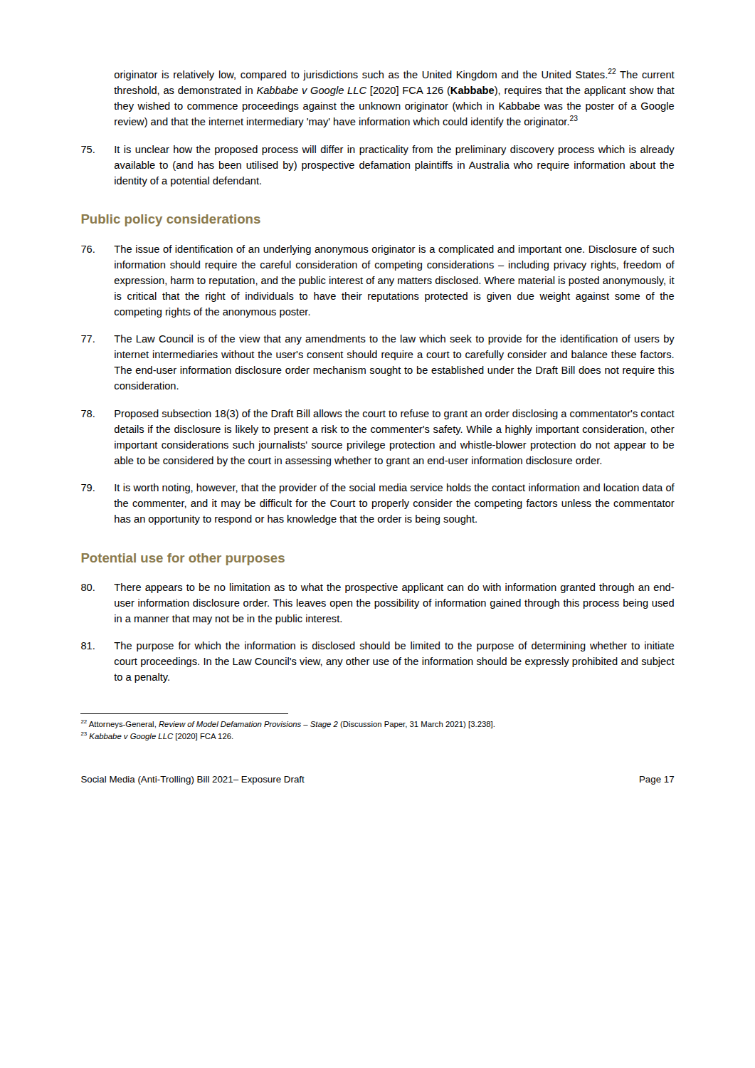originator is relatively low, compared to jurisdictions such as the United Kingdom and the United States.22 The current threshold, as demonstrated in Kabbabe v Google LLC [2020] FCA 126 (Kabbabe), requires that the applicant show that they wished to commence proceedings against the unknown originator (which in Kabbabe was the poster of a Google review) and that the internet intermediary 'may' have information which could identify the originator.23
75.
It is unclear how the proposed process will differ in practicality from the preliminary discovery process which is already available to (and has been utilised by) prospective defamation plaintiffs in Australia who require information about the identity of a potential defendant.
Public policy considerations
76.
The issue of identification of an underlying anonymous originator is a complicated and important one. Disclosure of such information should require the careful consideration of competing considerations – including privacy rights, freedom of expression, harm to reputation, and the public interest of any matters disclosed. Where material is posted anonymously, it is critical that the right of individuals to have their reputations protected is given due weight against some of the competing rights of the anonymous poster.
77.
The Law Council is of the view that any amendments to the law which seek to provide for the identification of users by internet intermediaries without the user's consent should require a court to carefully consider and balance these factors. The end-user information disclosure order mechanism sought to be established under the Draft Bill does not require this consideration.
78.
Proposed subsection 18(3) of the Draft Bill allows the court to refuse to grant an order disclosing a commentator's contact details if the disclosure is likely to present a risk to the commenter's safety. While a highly important consideration, other important considerations such journalists' source privilege protection and whistle-blower protection do not appear to be able to be considered by the court in assessing whether to grant an end-user information disclosure order.
79.
It is worth noting, however, that the provider of the social media service holds the contact information and location data of the commenter, and it may be difficult for the Court to properly consider the competing factors unless the commentator has an opportunity to respond or has knowledge that the order is being sought.
Potential use for other purposes
80.
There appears to be no limitation as to what the prospective applicant can do with information granted through an end-user information disclosure order. This leaves open the possibility of information gained through this process being used in a manner that may not be in the public interest.
81.
The purpose for which the information is disclosed should be limited to the purpose of determining whether to initiate court proceedings. In the Law Council's view, any other use of the information should be expressly prohibited and subject to a penalty.
22 Attorneys-General, Review of Model Defamation Provisions – Stage 2 (Discussion Paper, 31 March 2021) [3.238].
23 Kabbabe v Google LLC [2020] FCA 126.
Social Media (Anti-Trolling) Bill 2021– Exposure Draft
Page 17